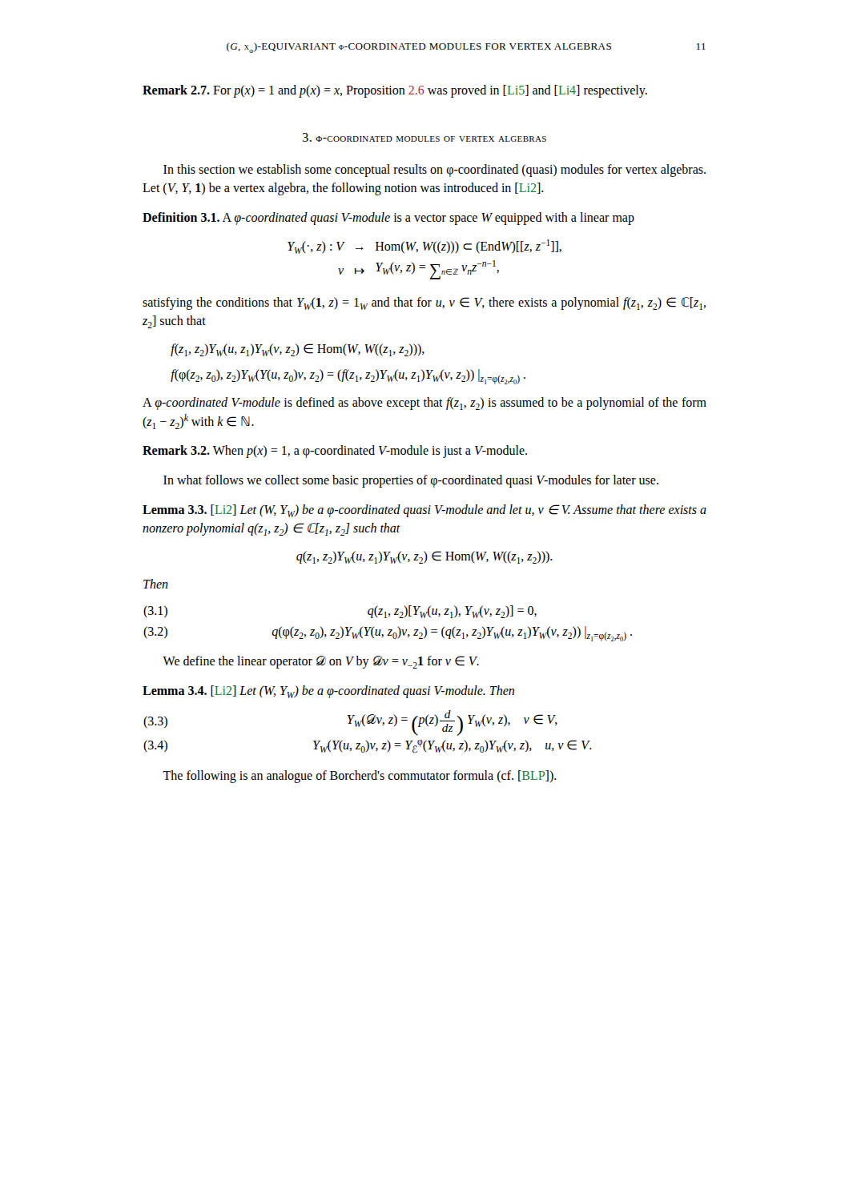(G, χφ)-EQUIVARIANT φ-COORDINATED MODULES FOR VERTEX ALGEBRAS 11
Remark 2.7. For p(x) = 1 and p(x) = x, Proposition 2.6 was proved in [Li5] and [Li4] respectively.
3. φ-coordinated modules of vertex algebras
In this section we establish some conceptual results on φ-coordinated (quasi) modules for vertex algebras. Let (V, Y, 1) be a vertex algebra, the following notion was introduced in [Li2].
Definition 3.1. A φ-coordinated quasi V-module is a vector space W equipped with a linear map
| Y W (·, z ) : V | → | Hom ( W , W (( z ))) ⊂ ( End W )[[ z , z −1 ]], |
| v | ↦ | Y W ( v , z ) = ∑ n ∈ℤ v n z − n −1 , |
satisfying the conditions that YW(1, z) = 1W and that for u, v ∈ V, there exists a polynomial f(z1, z2) ∈ ℂ[z1, z2] such that
f(z1, z2)YW(u, z1)YW(v, z2) ∈ Hom(W, W((z1, z2))),
f(φ(z2, z0), z2)YW(Y(u, z0)v, z2) = (f(z1, z2)YW(u, z1)YW(v, z2)) |z1=φ(z2,z0) .
A φ-coordinated V-module is defined as above except that f(z1, z2) is assumed to be a polynomial of the form (z1 − z2)k with k ∈ ℕ.
Remark 3.2. When p(x) = 1, a φ-coordinated V-module is just a V-module.
In what follows we collect some basic properties of φ-coordinated quasi V-modules for later use.
Lemma 3.3. [Li2] Let (W, YW) be a φ-coordinated quasi V-module and let u, v ∈ V. Assume that there exists a nonzero polynomial q(z1, z2) ∈ ℂ[z1, z2] such that
q(z1, z2)YW(u, z1)YW(v, z2) ∈ Hom(W, W((z1, z2))).
Then
| (3.1) | q ( z 1 , z 2 )[ Y W ( u , z 1 ), Y W ( v , z 2 )] = 0, |
| (3.2) | q (φ( z 2 , z 0 ), z 2 ) Y W ( Y ( u , z 0 ) v , z 2 ) = ( q ( z 1 , z 2 ) Y W ( u , z 1 ) Y W ( v , z 2 )) / z 1 =φ( z 2 , z 0 ) . |
We define the linear operator 𝒟 on V by 𝒟v = v−21 for v ∈ V.
Lemma 3.4. [Li2] Let (W, YW) be a φ-coordinated quasi V-module. Then
| (3.3) | Y W (𝒟 v , z ) = ( p ( z ) d dz ) Y W ( v , z ), v ∈ V , |
| (3.4) | Y W ( Y ( u , z 0 ) v , z ) = Y ℰ φ ( Y W ( u , z ), z 0 ) Y W ( v , z ), u , v ∈ V . |
The following is an analogue of Borcherd's commutator formula (cf. [BLP]).